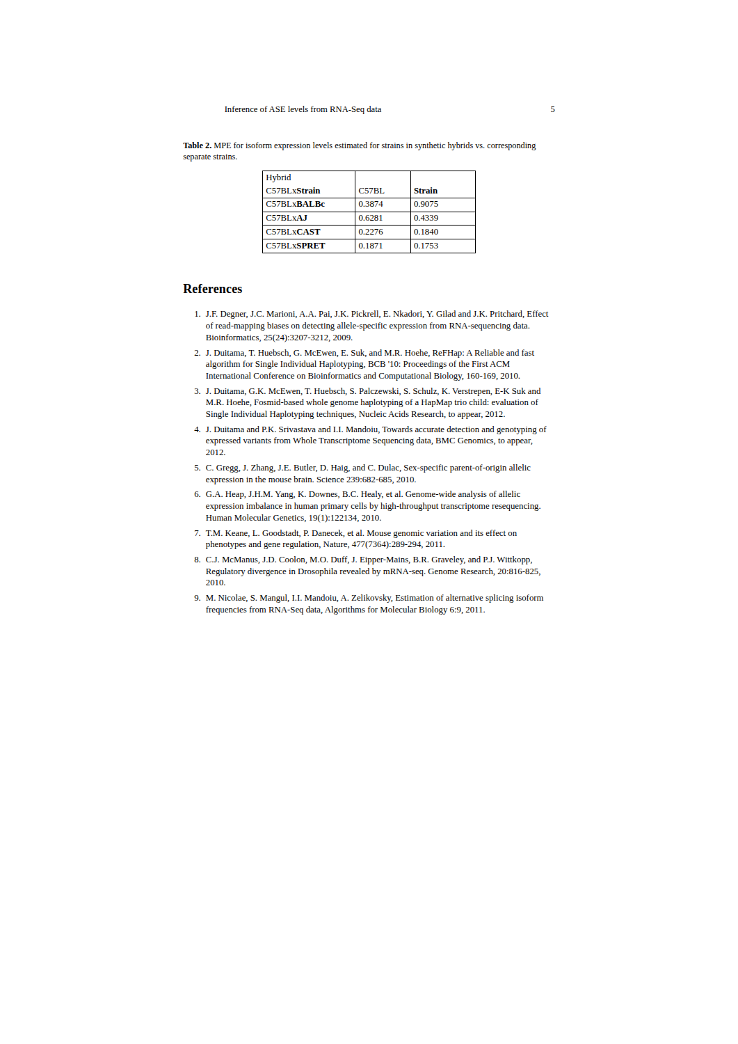Inference of ASE levels from RNA-Seq data 5
Table 2. MPE for isoform expression levels estimated for strains in synthetic hybrids vs. corresponding separate strains.
| Hybrid | | |
| C57BLx Strain | C57BL | Strain |
| C57BLx BALBc | 0.3874 | 0.9075 |
| C57BLx AJ | 0.6281 | 0.4339 |
| C57BLx CAST | 0.2276 | 0.1840 |
| C57BLx SPRET | 0.1871 | 0.1753 |
References
J.F. Degner, J.C. Marioni, A.A. Pai, J.K. Pickrell, E. Nkadori, Y. Gilad and J.K. Pritchard, Effect of read-mapping biases on detecting allele-specific expression from RNA-sequencing data. Bioinformatics, 25(24):3207-3212, 2009.
J. Duitama, T. Huebsch, G. McEwen, E. Suk, and M.R. Hoehe, ReFHap: A Reliable and fast algorithm for Single Individual Haplotyping, BCB '10: Proceedings of the First ACM International Conference on Bioinformatics and Computational Biology, 160-169, 2010.
J. Duitama, G.K. McEwen, T. Huebsch, S. Palczewski, S. Schulz, K. Verstrepen, E-K Suk and M.R. Hoehe, Fosmid-based whole genome haplotyping of a HapMap trio child: evaluation of Single Individual Haplotyping techniques, Nucleic Acids Research, to appear, 2012.
J. Duitama and P.K. Srivastava and I.I. Mandoiu, Towards accurate detection and genotyping of expressed variants from Whole Transcriptome Sequencing data, BMC Genomics, to appear, 2012.
C. Gregg, J. Zhang, J.E. Butler, D. Haig, and C. Dulac, Sex-specific parent-of-origin allelic expression in the mouse brain. Science 239:682-685, 2010.
G.A. Heap, J.H.M. Yang, K. Downes, B.C. Healy, et al. Genome-wide analysis of allelic expression imbalance in human primary cells by high-throughput transcriptome resequencing. Human Molecular Genetics, 19(1):122134, 2010.
T.M. Keane, L. Goodstadt, P. Danecek, et al. Mouse genomic variation and its effect on phenotypes and gene regulation, Nature, 477(7364):289-294, 2011.
C.J. McManus, J.D. Coolon, M.O. Duff, J. Eipper-Mains, B.R. Graveley, and P.J. Wittkopp, Regulatory divergence in Drosophila revealed by mRNA-seq. Genome Research, 20:816-825, 2010.
M. Nicolae, S. Mangul, I.I. Mandoiu, A. Zelikovsky, Estimation of alternative splicing isoform frequencies from RNA-Seq data, Algorithms for Molecular Biology 6:9, 2011.